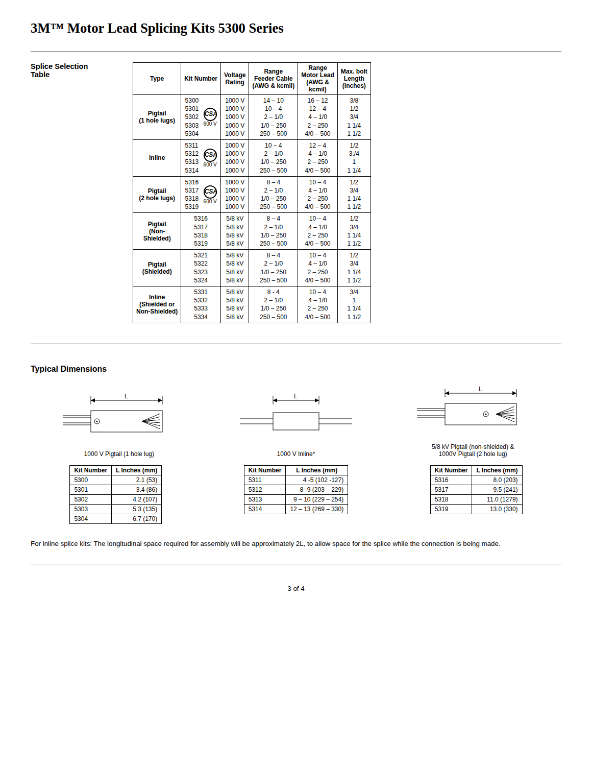3M™ Motor Lead Splicing Kits 5300 Series
| Splice Selection Table | / Type / Kit Number / Voltage Rating / Range Feeder Cable (AWG & kcmil) / Range Motor Lead (AWG & kcmil) / Max. bolt Length (inches) / / --- / --- / --- / --- / --- / --- / / Pigtail (1 hole lugs) / 5300 5301 5302 5303 5304 CSA 600 V / 1000 V 1000 V 1000 V 1000 V 1000 V / 14 – 10 10 – 4 2 – 1/0 1/0 – 250 250 – 500 / 16 – 12 12 – 4 4 – 1/0 2 – 250 4/0 – 500 / 3/8 1/2 3/4 1 1/4 1 1/2 / / Inline / 5311 5312 5313 5314 CSA 600 V / 1000 V 1000 V 1000 V 1000 V / 10 – 4 2 – 1/0 1/0 – 250 250 – 500 / 12 – 4 4 – 1/0 2 – 250 4/0 – 500 / 1/2 3./4 1 1 1/4 / / Pigtail (2 hole lugs) / 5316 5317 5318 5319 CSA 600 V / 1000 V 1000 V 1000 V 1000 V / 8 – 4 2 – 1/0 1/0 – 250 250 – 500 / 10 – 4 4 – 1/0 2 – 250 4/0 – 500 / 1/2 3/4 1 1/4 1 1/2 / / Pigtail (Non- Shielded) / 5316 5317 5318 5319 / 5/8 kV 5/8 kV 5/8 kV 5/8 kV / 8 – 4 2 – 1/0 1/0 – 250 250 – 500 / 10 – 4 4 – 1/0 2 – 250 4/0 – 500 / 1/2 3/4 1 1/4 1 1/2 / / Pigtail (Shielded) / 5321 5322 5323 5324 / 5/8 kV 5/8 kV 5/8 kV 5/8 kV / 8 – 4 2 – 1/0 1/0 – 250 250 – 500 / 10 – 4 4 – 1/0 2 – 250 4/0 – 500 / 1/2 3/4 1 1/4 1 1/2 / / Inline (Shielded or Non-Shielded) / 5331 5332 5333 5334 / 5/8 kV 5/8 kV 5/8 kV 5/8 kV / 8 - 4 2 – 1/0 1/0 – 250 250 – 500 / 10 – 4 4 – 1/0 2 – 250 4/0 – 500 / 3/4 1 1 1/4 1 1/2 / |
Typical Dimensions
| L 1000 V Pigtail (1 hole lug) | L 1000 V Inline* | L 5/8 kV Pigtail (non-shielded) & 1000V Pigtail (2 hole lug) |
| / Kit Number / L Inches (mm) / / --- / --- / / 5300 / 2.1 (53) / / 5301 / 3.4 (86) / / 5302 / 4.2 (107) / / 5303 / 5.3 (135) / / 5304 / 6.7 (170) / | / Kit Number / L Inches (mm) / / --- / --- / / 5311 / 4 -5 (102 -127) / / 5312 / 8 -9 (203 – 229) / / 5313 / 9 – 10 (229 – 254) / / 5314 / 12 – 13 (269 – 330) / | / Kit Number / L Inches (mm) / / --- / --- / / 5316 / 8.0 (203) / / 5317 / 9.5 (241) / / 5318 / 11.0 (1279) / / 5319 / 13.0 (330) / |
For inline splice kits: The longitudinal space required for assembly will be approximately 2L, to allow space for the splice while the connection is being made.
3 of 4